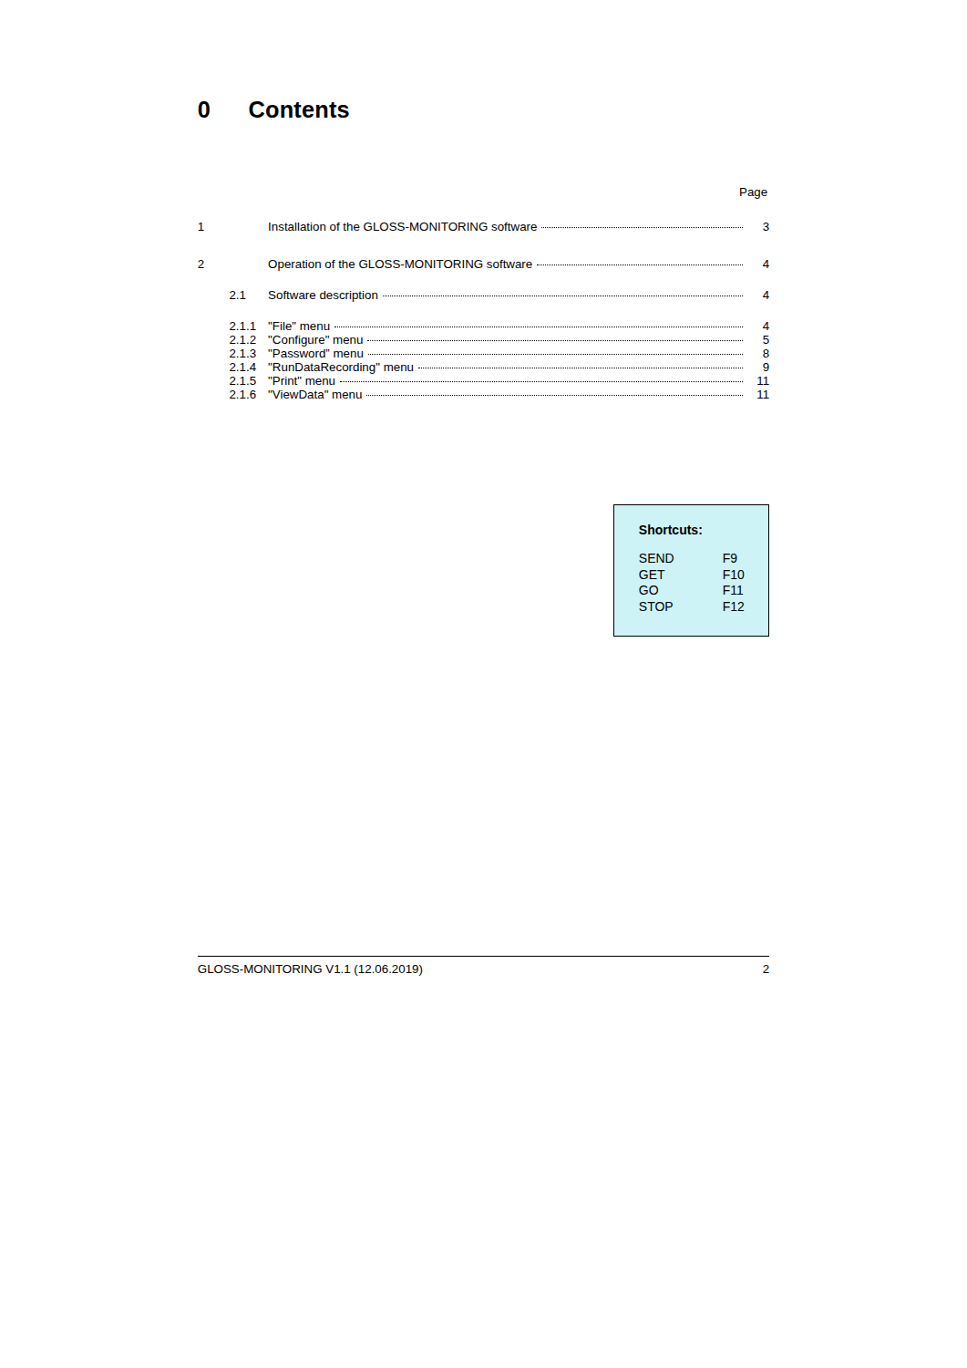0 Contents
Page
| 1 | Installation of the GLOSS-MONITORING software | 3 |
| 2 | Operation of the GLOSS-MONITORING software | 4 |
| 2.1 | Software description | 4 |
| 2.1.1 | "File" menu | 4 |
| 2.1.2 | "Configure" menu | 5 |
| 2.1.3 | "Password” menu | 8 |
| 2.1.4 | "RunDataRecording" menu | 9 |
| 2.1.5 | "Print" menu | 11 |
| 2.1.6 | "ViewData" menu | 11 |
Shortcuts:
| SEND | F9 |
| GET | F10 |
| GO | F11 |
| STOP | F12 |
GLOSS-MONITORING V1.1 (12.06.2019) 2